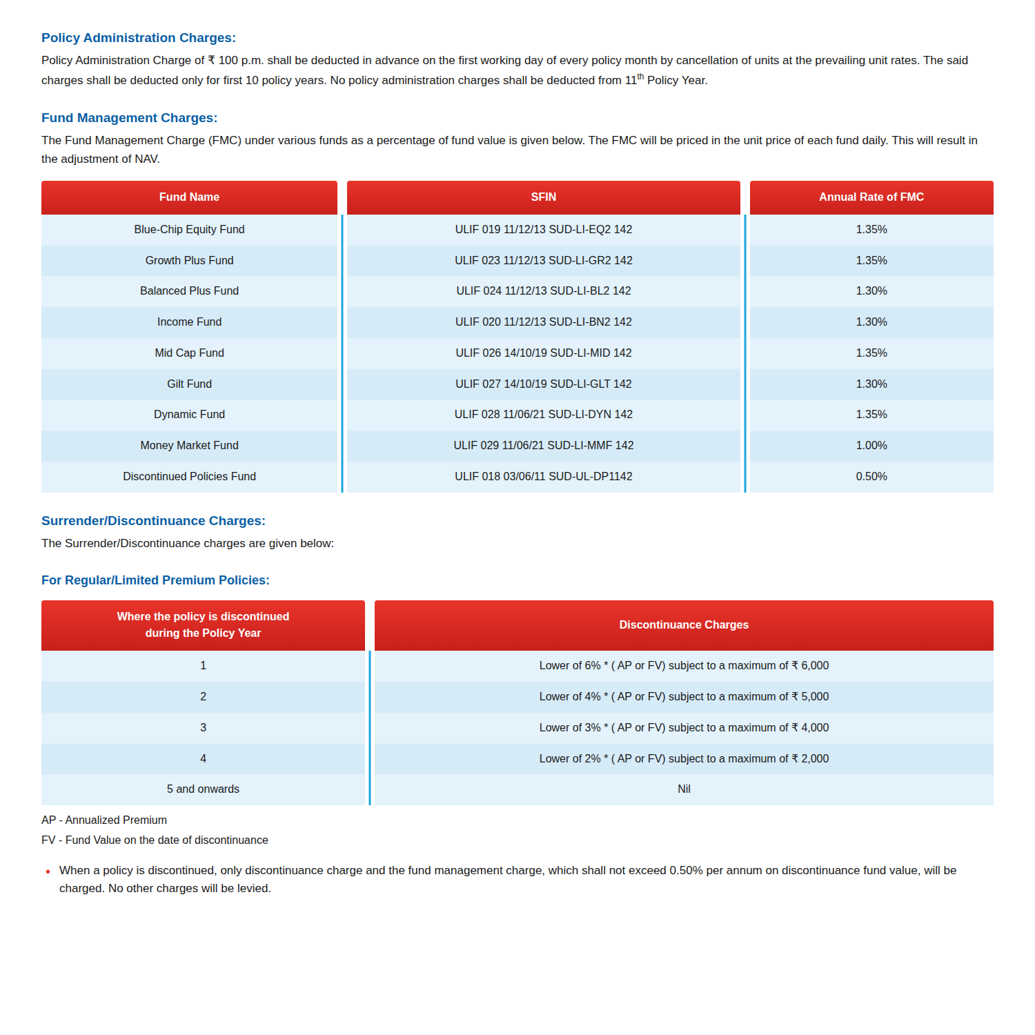Policy Administration Charges:
Policy Administration Charge of ₹ 100 p.m. shall be deducted in advance on the first working day of every policy month by cancellation of units at the prevailing unit rates. The said charges shall be deducted only for first 10 policy years. No policy administration charges shall be deducted from 11th Policy Year.
Fund Management Charges:
The Fund Management Charge (FMC) under various funds as a percentage of fund value is given below. The FMC will be priced in the unit price of each fund daily. This will result in the adjustment of NAV.
| Fund Name | | SFIN | | Annual Rate of FMC |
| --- | --- | --- | --- | --- |
| Blue-Chip Equity Fund | | ULIF 019 11/12/13 SUD-LI-EQ2 142 | | 1.35% |
| Growth Plus Fund | | ULIF 023 11/12/13 SUD-LI-GR2 142 | | 1.35% |
| Balanced Plus Fund | | ULIF 024 11/12/13 SUD-LI-BL2 142 | | 1.30% |
| Income Fund | | ULIF 020 11/12/13 SUD-LI-BN2 142 | | 1.30% |
| Mid Cap Fund | | ULIF 026 14/10/19 SUD-LI-MID 142 | | 1.35% |
| Gilt Fund | | ULIF 027 14/10/19 SUD-LI-GLT 142 | | 1.30% |
| Dynamic Fund | | ULIF 028 11/06/21 SUD-LI-DYN 142 | | 1.35% |
| Money Market Fund | | ULIF 029 11/06/21 SUD-LI-MMF 142 | | 1.00% |
| Discontinued Policies Fund | | ULIF 018 03/06/11 SUD-UL-DP1142 | | 0.50% |
Surrender/Discontinuance Charges:
The Surrender/Discontinuance charges are given below:
For Regular/Limited Premium Policies:
| Where the policy is discontinued during the Policy Year | | Discontinuance Charges |
| --- | --- | --- |
| 1 | | Lower of 6% * ( AP or FV) subject to a maximum of ₹ 6,000 |
| 2 | | Lower of 4% * ( AP or FV) subject to a maximum of ₹ 5,000 |
| 3 | | Lower of 3% * ( AP or FV) subject to a maximum of ₹ 4,000 |
| 4 | | Lower of 2% * ( AP or FV) subject to a maximum of ₹ 2,000 |
| 5 and onwards | | Nil |
AP - Annualized Premium
FV - Fund Value on the date of discontinuance
When a policy is discontinued, only discontinuance charge and the fund management charge, which shall not exceed 0.50% per annum on discontinuance fund value, will be charged. No other charges will be levied.